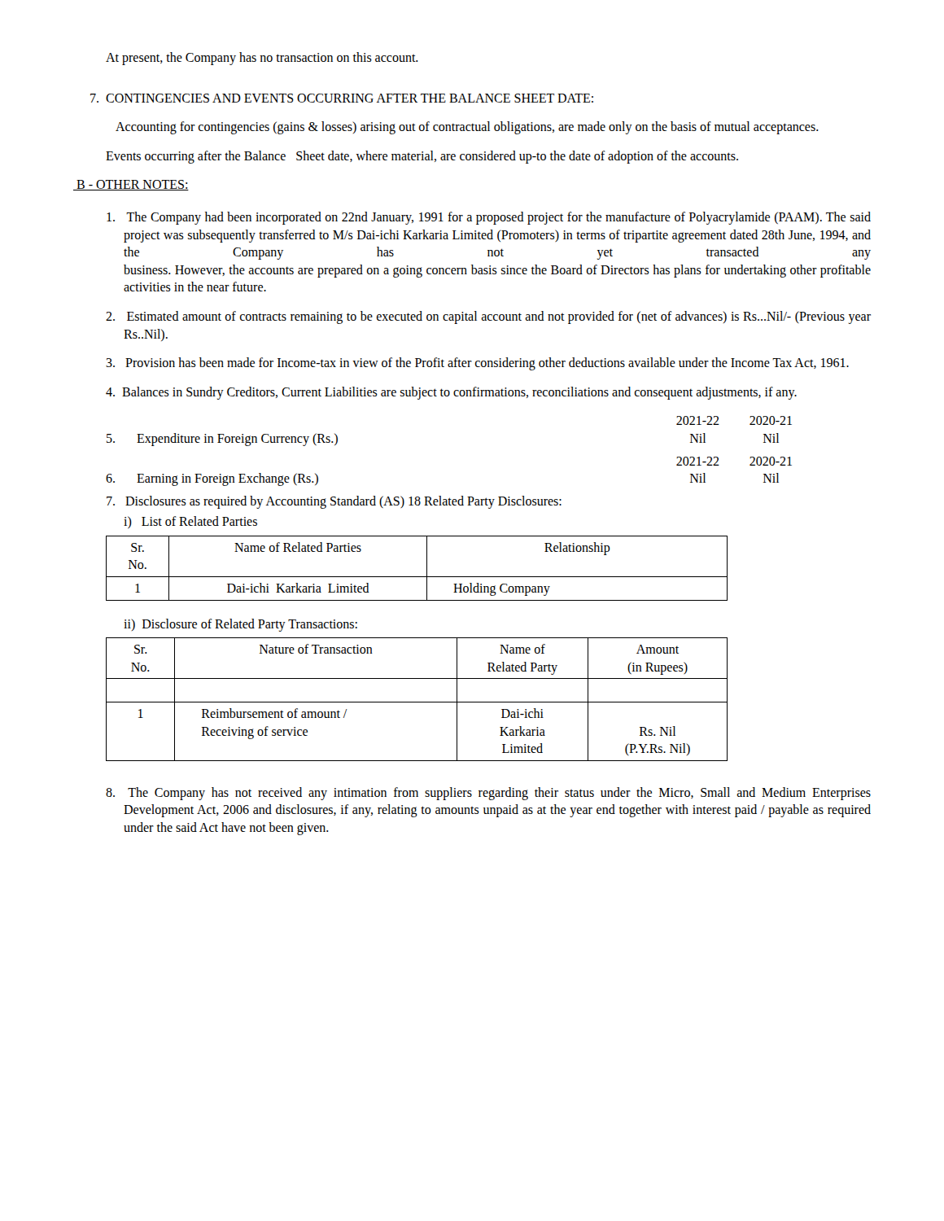At present, the Company has no transaction on this account.
7. CONTINGENCIES AND EVENTS OCCURRING AFTER THE BALANCE SHEET DATE:
Accounting for contingencies (gains & losses) arising out of contractual obligations, are made only on the basis of mutual acceptances.
Events occurring after the Balance Sheet date, where material, are considered up-to the date of adoption of the accounts.
B - OTHER NOTES:
1. The Company had been incorporated on 22nd January, 1991 for a proposed project for the manufacture of Polyacrylamide (PAAM). The said project was subsequently transferred to M/s Dai-ichi Karkaria Limited (Promoters) in terms of tripartite agreement dated 28th June, 1994, and the Company has not yet transacted any business. However, the accounts are prepared on a going concern basis since the Board of Directors has plans for undertaking other profitable activities in the near future.
2. Estimated amount of contracts remaining to be executed on capital account and not provided for (net of advances) is Rs...Nil/- (Previous year Rs..Nil).
3. Provision has been made for Income-tax in view of the Profit after considering other deductions available under the Income Tax Act, 1961.
4. Balances in Sundry Creditors, Current Liabilities are subject to confirmations, reconciliations and consequent adjustments, if any.
| | | 2021-22 | 2020-21 |
| 5. | Expenditure in Foreign Currency (Rs.) | Nil | Nil |
| | | 2021-22 | 2020-21 |
| 6. | Earning in Foreign Exchange (Rs.) | Nil | Nil |
7. Disclosures as required by Accounting Standard (AS) 18 Related Party Disclosures:
i) List of Related Parties
| Sr. No. | Name of Related Parties | Relationship |
| 1 | Dai-ichi Karkaria Limited | Holding Company |
ii) Disclosure of Related Party Transactions:
| Sr. No. | Nature of Transaction | Name of Related Party | Amount (in Rupees) |
| 1 | Reimbursement of amount / Receiving of service | Dai-ichi Karkaria Limited | Rs. Nil (P.Y.Rs. Nil) |
8. The Company has not received any intimation from suppliers regarding their status under the Micro, Small and Medium Enterprises Development Act, 2006 and disclosures, if any, relating to amounts unpaid as at the year end together with interest paid / payable as required under the said Act have not been given.